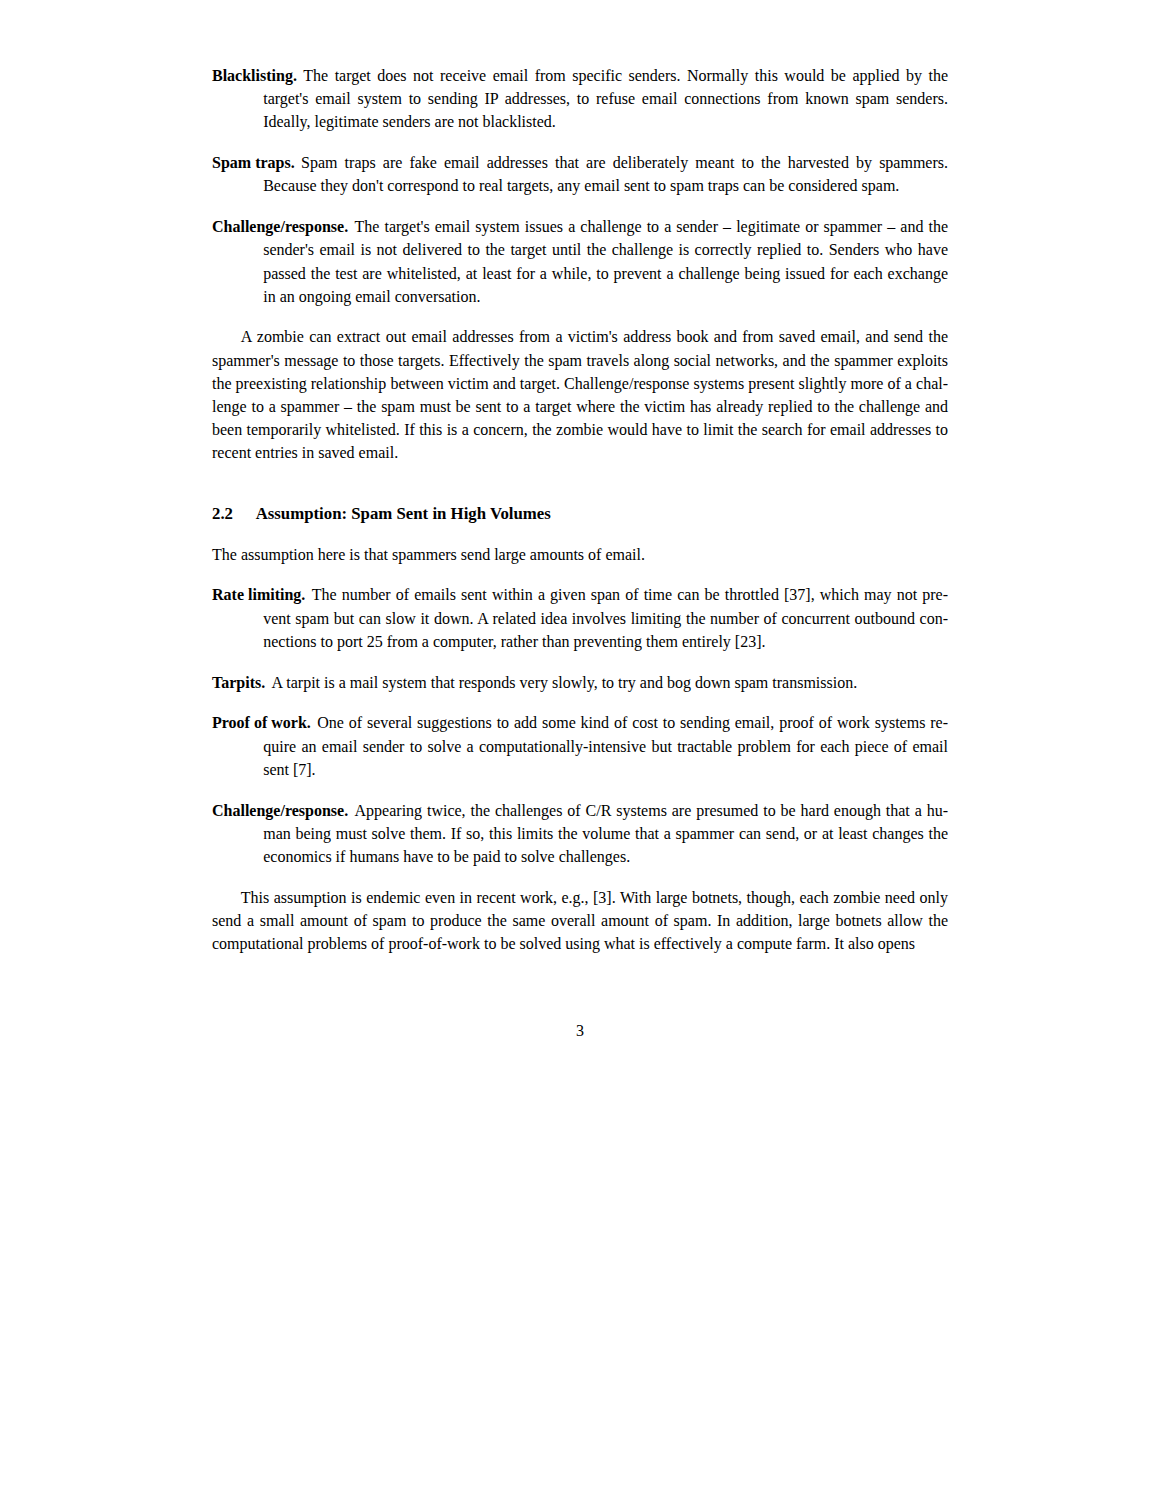Blacklisting.
The target does not receive email from specific senders. Normally this would be applied by the target's email system to sending IP addresses, to refuse email connections from known spam senders. Ideally, legitimate senders are not blacklisted.
Spam traps.
Spam traps are fake email addresses that are deliberately meant to the harvested by spammers. Because they don't correspond to real targets, any email sent to spam traps can be considered spam.
Challenge/response.
The target's email system issues a challenge to a sender – legitimate or spammer – and the sender's email is not delivered to the target until the challenge is correctly replied to. Senders who have passed the test are whitelisted, at least for a while, to prevent a challenge being issued for each exchange in an ongoing email conversation.
A zombie can extract out email addresses from a victim's address book and from saved email, and send the spammer's message to those targets. Effectively the spam travels along social networks, and the spammer exploits the preexisting relationship between victim and target. Challenge/response systems present slightly more of a challenge to a spammer – the spam must be sent to a target where the victim has already replied to the challenge and been temporarily whitelisted. If this is a concern, the zombie would have to limit the search for email addresses to recent entries in saved email.
2.2 Assumption: Spam Sent in High Volumes
The assumption here is that spammers send large amounts of email.
Rate limiting.
The number of emails sent within a given span of time can be throttled [37], which may not prevent spam but can slow it down. A related idea involves limiting the number of concurrent outbound connections to port 25 from a computer, rather than preventing them entirely [23].
Tarpits.
A tarpit is a mail system that responds very slowly, to try and bog down spam transmission.
Proof of work.
One of several suggestions to add some kind of cost to sending email, proof of work systems require an email sender to solve a computationally-intensive but tractable problem for each piece of email sent [7].
Challenge/response.
Appearing twice, the challenges of C/R systems are presumed to be hard enough that a human being must solve them. If so, this limits the volume that a spammer can send, or at least changes the economics if humans have to be paid to solve challenges.
This assumption is endemic even in recent work, e.g., [3]. With large botnets, though, each zombie need only send a small amount of spam to produce the same overall amount of spam. In addition, large botnets allow the computational problems of proof-of-work to be solved using what is effectively a compute farm. It also opens
3